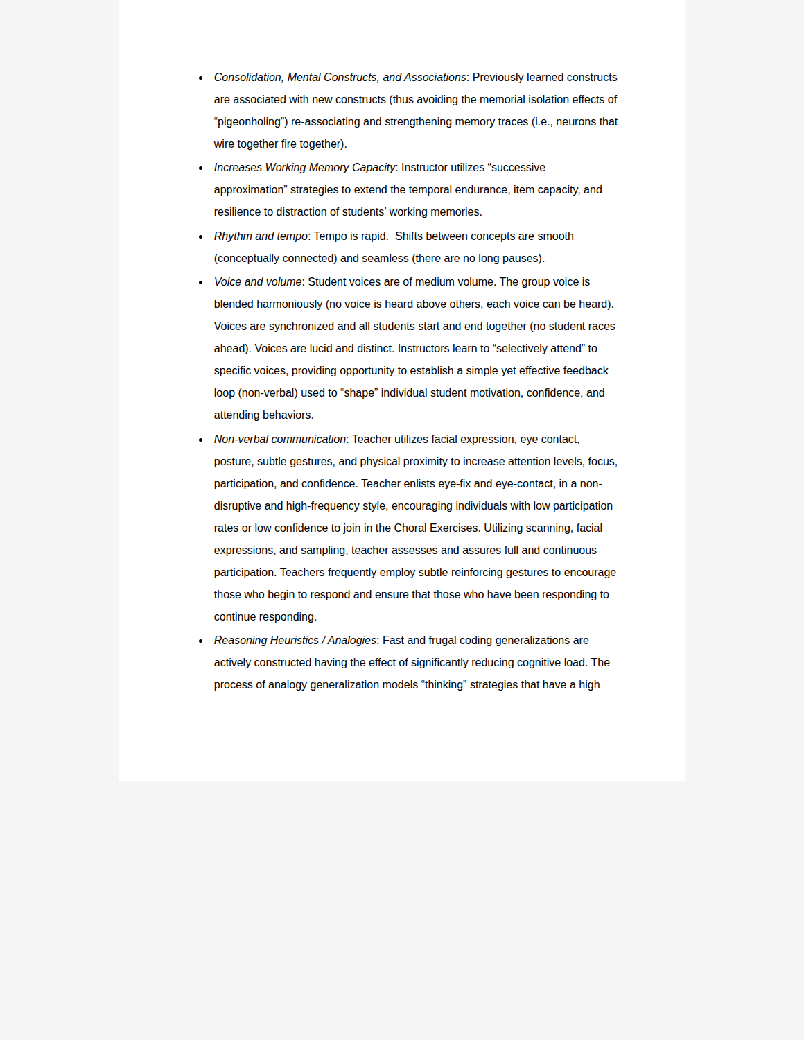Consolidation, Mental Constructs, and Associations: Previously learned constructs are associated with new constructs (thus avoiding the memorial isolation effects of “pigeonholing”) re-associating and strengthening memory traces (i.e., neurons that wire together fire together).
Increases Working Memory Capacity: Instructor utilizes “successive approximation” strategies to extend the temporal endurance, item capacity, and resilience to distraction of students’ working memories.
Rhythm and tempo: Tempo is rapid. Shifts between concepts are smooth (conceptually connected) and seamless (there are no long pauses).
Voice and volume: Student voices are of medium volume. The group voice is blended harmoniously (no voice is heard above others, each voice can be heard). Voices are synchronized and all students start and end together (no student races ahead). Voices are lucid and distinct. Instructors learn to “selectively attend” to specific voices, providing opportunity to establish a simple yet effective feedback loop (non-verbal) used to “shape” individual student motivation, confidence, and attending behaviors.
Non-verbal communication: Teacher utilizes facial expression, eye contact, posture, subtle gestures, and physical proximity to increase attention levels, focus, participation, and confidence. Teacher enlists eye-fix and eye-contact, in a non-disruptive and high-frequency style, encouraging individuals with low participation rates or low confidence to join in the Choral Exercises. Utilizing scanning, facial expressions, and sampling, teacher assesses and assures full and continuous participation. Teachers frequently employ subtle reinforcing gestures to encourage those who begin to respond and ensure that those who have been responding to continue responding.
Reasoning Heuristics / Analogies: Fast and frugal coding generalizations are actively constructed having the effect of significantly reducing cognitive load. The process of analogy generalization models “thinking” strategies that have a high